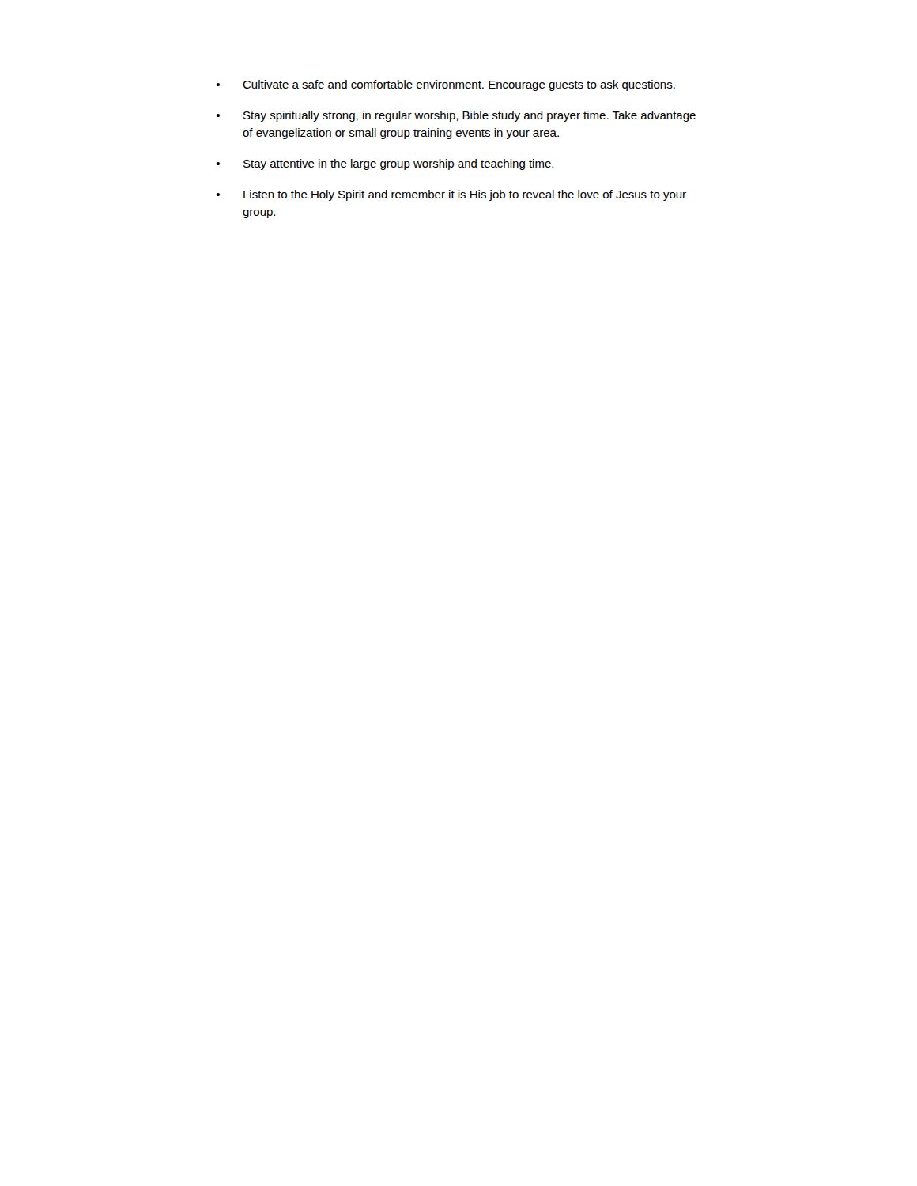Cultivate a safe and comfortable environment. Encourage guests to ask questions.
Stay spiritually strong, in regular worship, Bible study and prayer time. Take advantage of evangelization or small group training events in your area.
Stay attentive in the large group worship and teaching time.
Listen to the Holy Spirit and remember it is His job to reveal the love of Jesus to your group.